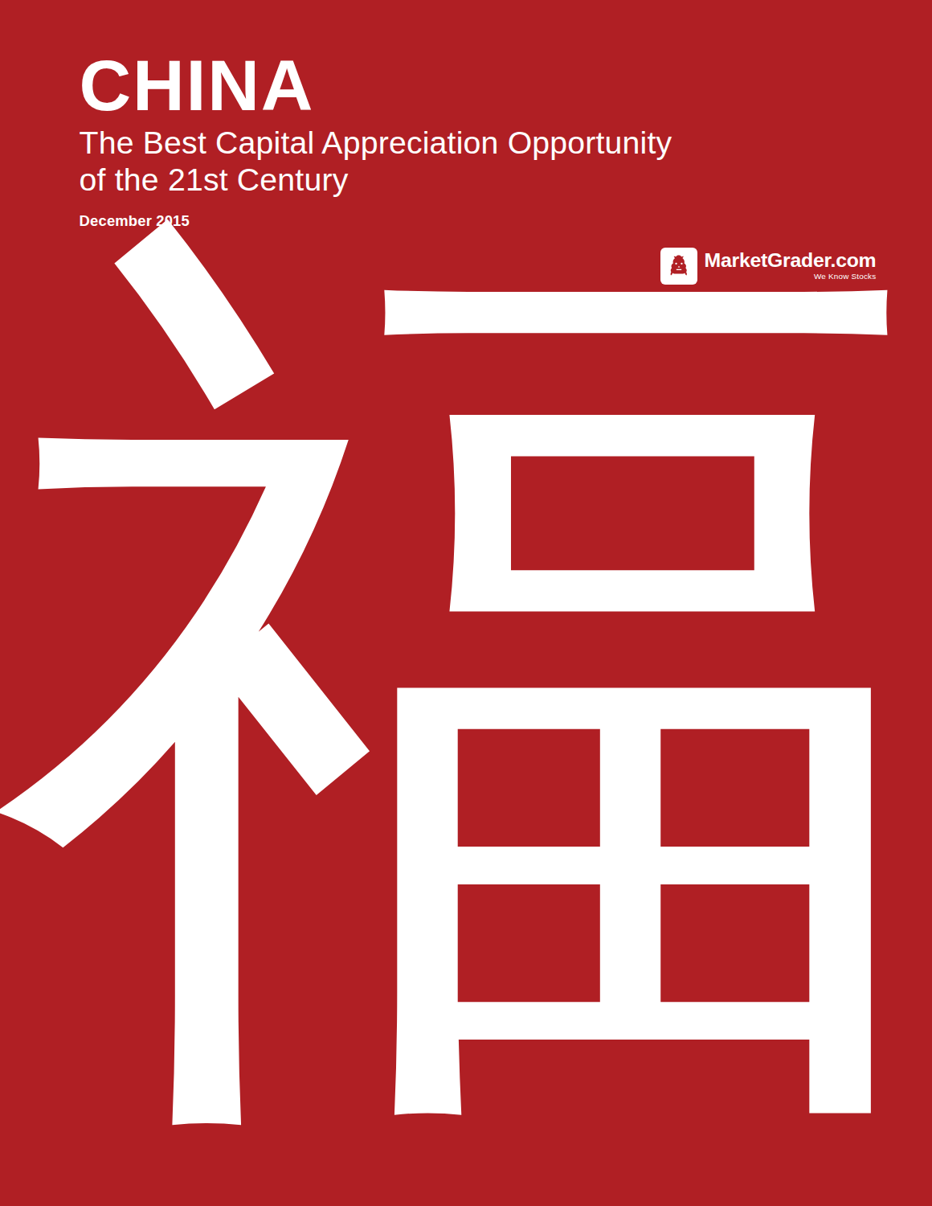福
CHINA
The Best Capital Appreciation Opportunity
of the 21st Century
December 2015
MarketGrader.com We Know Stocks